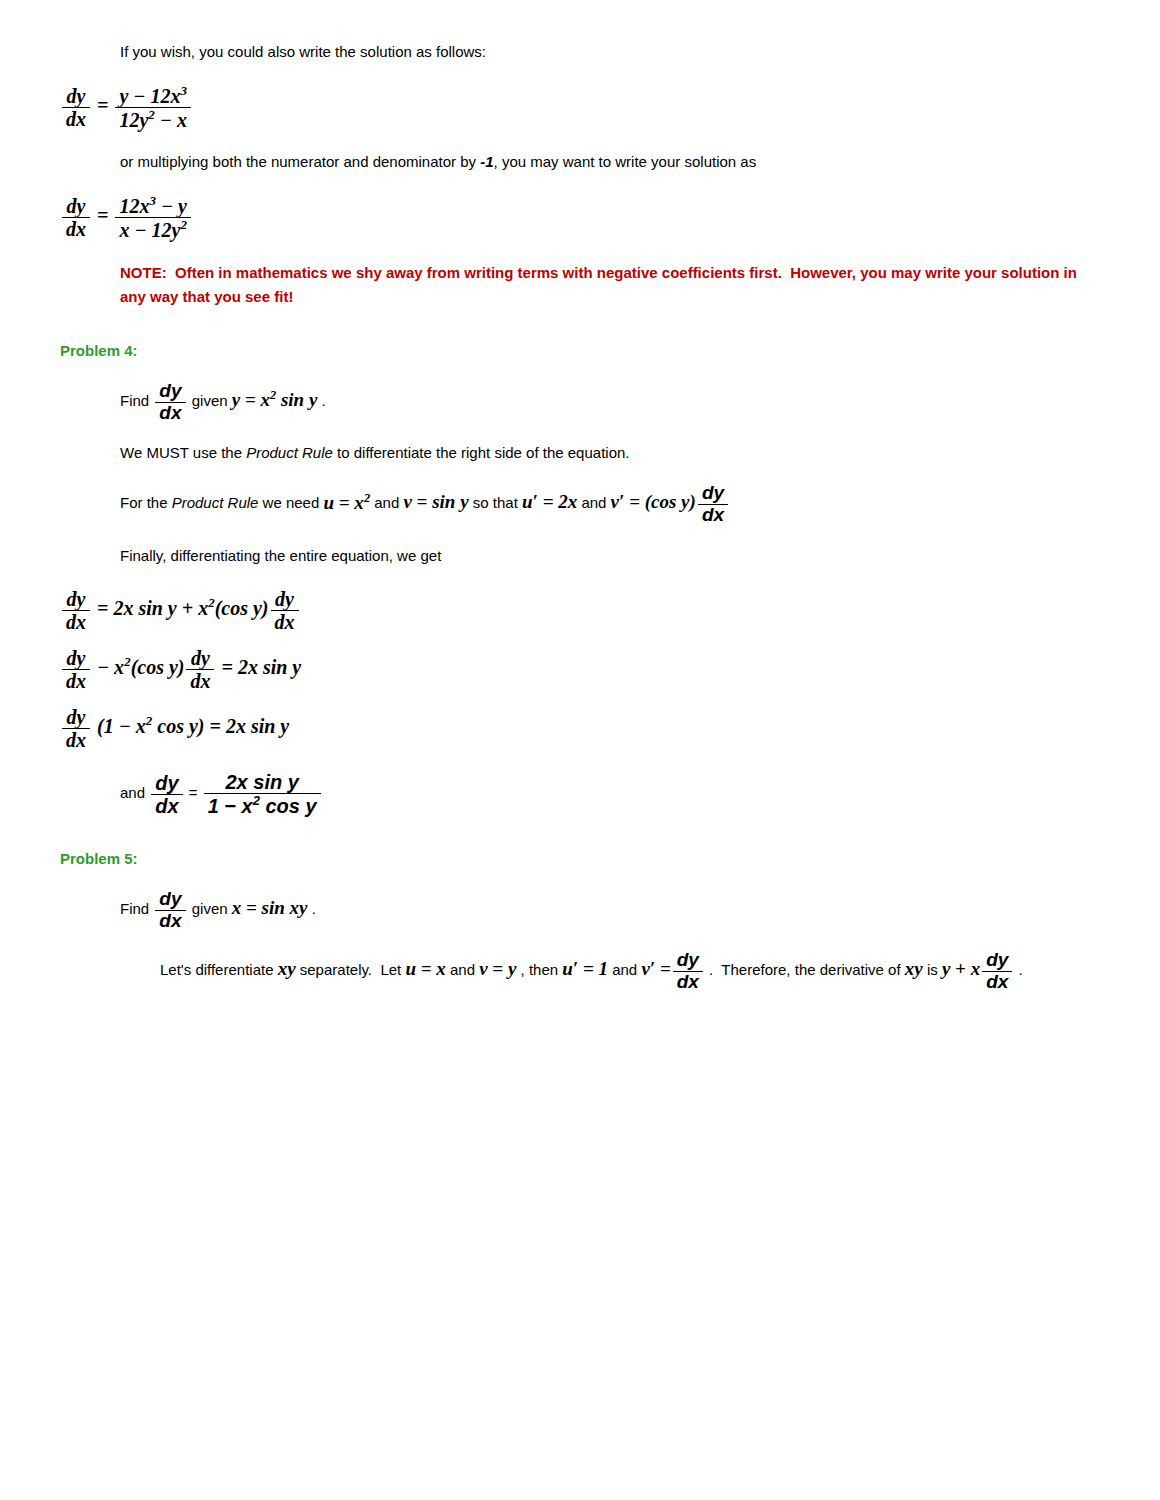If you wish, you could also write the solution as follows:
dy dx = y − 12x312y2 − x
or multiplying both the numerator and denominator by -1, you may want to write your solution as
dy dx = 12x3 − y x − 12y2
NOTE: Often in mathematics we shy away from writing terms with negative coefficients first. However, you may write your solution in any way that you see fit!
Problem 4:
Find dy dx given y = x2 sin y .
We MUST use the Product Rule to differentiate the right side of the equation.
For the Product Rule we need u = x2 and v = sin y so that u′ = 2x and v′ = (cos y) dy dx
Finally, differentiating the entire equation, we get
dy dx = 2x sin y + x2(cos y)dy dx
dy dx − x2(cos y)dy dx = 2x sin y
dy dx (1 − x2 cos y) = 2x sin y
and dy dx = 2x sin y 1 − x2 cos y
Problem 5:
Find dy dx given x = sin xy .
Let's differentiate xy separately. Let u = x and v = y , then u′ = 1 and v′ =dy dx . Therefore, the derivative of xy is y + x dy dx .